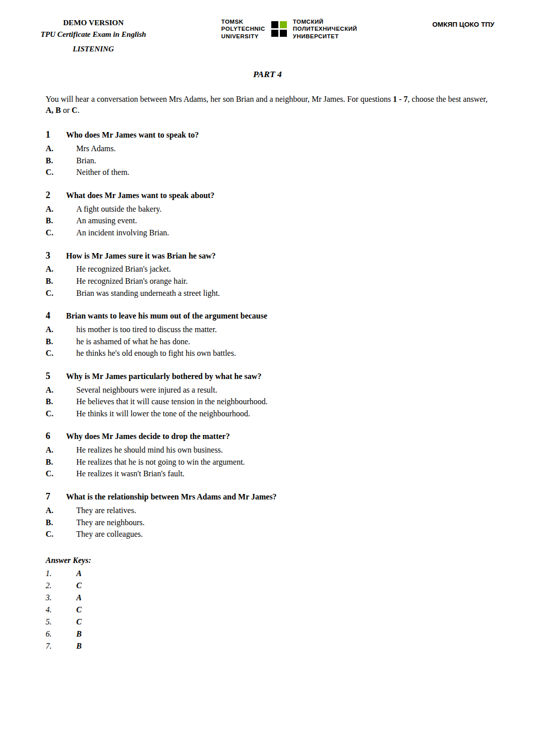DEMO VERSION
TPU Certificate Exam in English LISTENING
Tomsk
Polytechnic
University
Томский
политехнический
университет
ОМКЯП ЦОКО ТПУ
PART 4
You will hear a conversation between Mrs Adams, her son Brian and a neighbour, Mr James. For questions 1 - 7, choose the best answer, A, B or C.
Who does Mr James want to speak to?
A. Mrs Adams.
B. Brian.
C. Neither of them.
What does Mr James want to speak about?
A. A fight outside the bakery.
B. An amusing event.
C. An incident involving Brian.
How is Mr James sure it was Brian he saw?
A. He recognized Brian's jacket.
B. He recognized Brian's orange hair.
C. Brian was standing underneath a street light.
Brian wants to leave his mum out of the argument because
A. his mother is too tired to discuss the matter.
B. he is ashamed of what he has done.
C. he thinks he's old enough to fight his own battles.
Why is Mr James particularly bothered by what he saw?
A. Several neighbours were injured as a result.
B. He believes that it will cause tension in the neighbourhood.
C. He thinks it will lower the tone of the neighbourhood.
Why does Mr James decide to drop the matter?
A. He realizes he should mind his own business.
B. He realizes that he is not going to win the argument.
C. He realizes it wasn't Brian's fault.
What is the relationship between Mrs Adams and Mr James?
A. They are relatives.
B. They are neighbours.
C. They are colleagues.
Answer Keys:
A
C
A
C
C
B
B